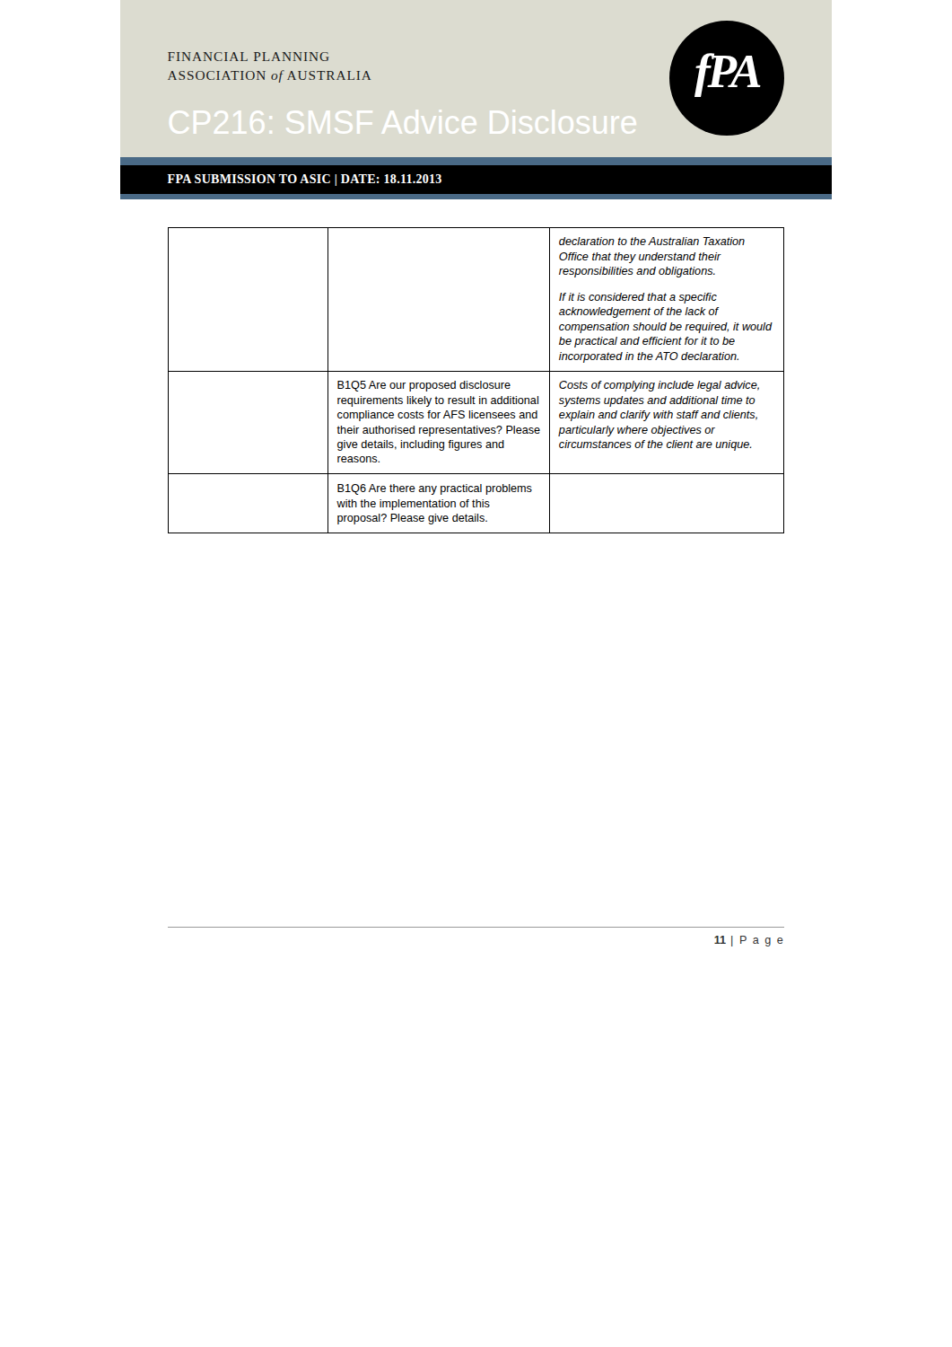FINANCIAL PLANNING
ASSOCIATION of AUSTRALIA
fPA
CP216: SMSF Advice Disclosure
FPA SUBMISSION TO ASIC | DATE: 18.11.2013
| | | declaration to the Australian Taxation Office that they understand their responsibilities and obligations. If it is considered that a specific acknowledgement of the lack of compensation should be required, it would be practical and efficient for it to be incorporated in the ATO declaration. |
| | B1Q5 Are our proposed disclosure requirements likely to result in additional compliance costs for AFS licensees and their authorised representatives? Please give details, including figures and reasons. | Costs of complying include legal advice, systems updates and additional time to explain and clarify with staff and clients, particularly where objectives or circumstances of the client are unique. |
| | B1Q6 Are there any practical problems with the implementation of this proposal? Please give details. | |
11 | P a g e